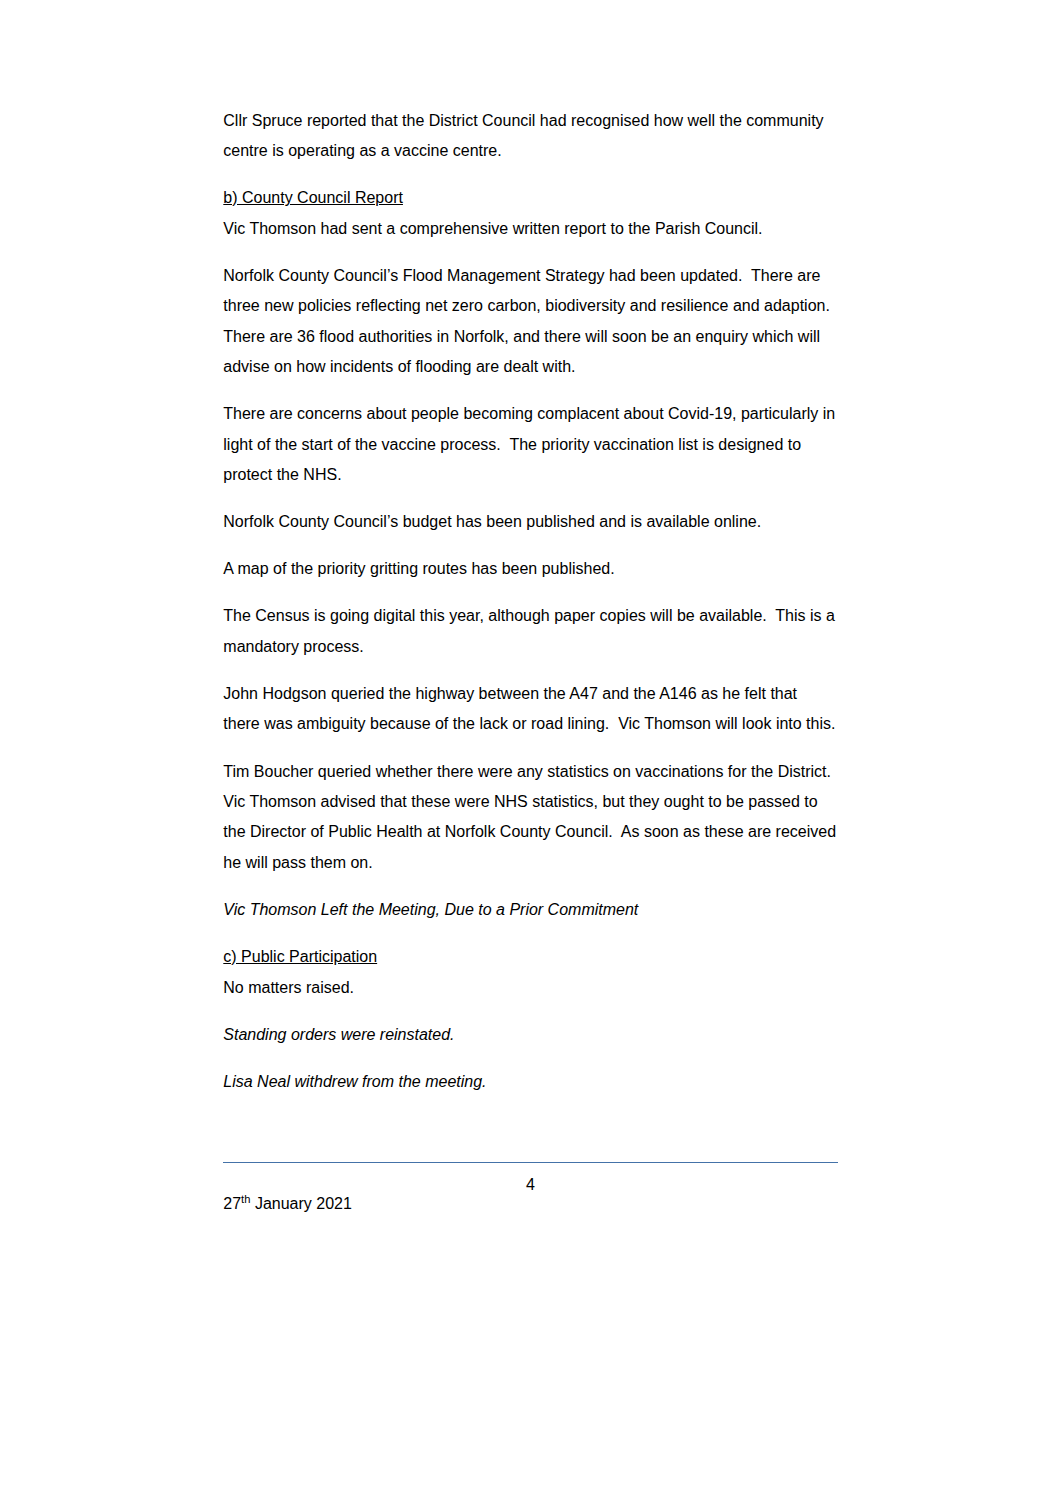Cllr Spruce reported that the District Council had recognised how well the community centre is operating as a vaccine centre.
b) County Council Report
Vic Thomson had sent a comprehensive written report to the Parish Council.
Norfolk County Council’s Flood Management Strategy had been updated. There are three new policies reflecting net zero carbon, biodiversity and resilience and adaption. There are 36 flood authorities in Norfolk, and there will soon be an enquiry which will advise on how incidents of flooding are dealt with.
There are concerns about people becoming complacent about Covid-19, particularly in light of the start of the vaccine process. The priority vaccination list is designed to protect the NHS.
Norfolk County Council’s budget has been published and is available online.
A map of the priority gritting routes has been published.
The Census is going digital this year, although paper copies will be available. This is a mandatory process.
John Hodgson queried the highway between the A47 and the A146 as he felt that there was ambiguity because of the lack or road lining. Vic Thomson will look into this.
Tim Boucher queried whether there were any statistics on vaccinations for the District. Vic Thomson advised that these were NHS statistics, but they ought to be passed to the Director of Public Health at Norfolk County Council. As soon as these are received he will pass them on.
Vic Thomson Left the Meeting, Due to a Prior Commitment
c) Public Participation
No matters raised.
Standing orders were reinstated.
Lisa Neal withdrew from the meeting.
4
27th January 2021